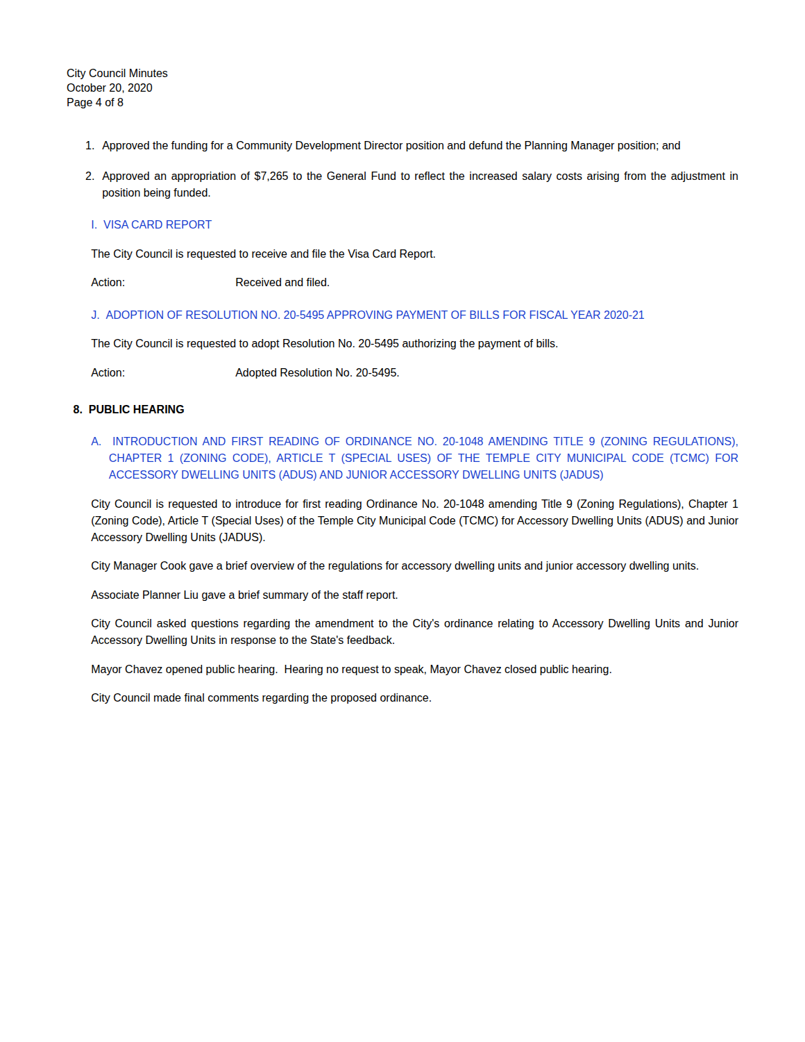City Council Minutes
October 20, 2020
Page 4 of 8
Approved the funding for a Community Development Director position and defund the Planning Manager position; and
Approved an appropriation of $7,265 to the General Fund to reflect the increased salary costs arising from the adjustment in position being funded.
I. VISA CARD REPORT
The City Council is requested to receive and file the Visa Card Report.
Action:
Received and filed.
J. ADOPTION OF RESOLUTION NO. 20-5495 APPROVING PAYMENT OF BILLS FOR FISCAL YEAR 2020-21
The City Council is requested to adopt Resolution No. 20-5495 authorizing the payment of bills.
Action:
Adopted Resolution No. 20-5495.
8. PUBLIC HEARING
A. INTRODUCTION AND FIRST READING OF ORDINANCE NO. 20-1048 AMENDING TITLE 9 (ZONING REGULATIONS), CHAPTER 1 (ZONING CODE), ARTICLE T (SPECIAL USES) OF THE TEMPLE CITY MUNICIPAL CODE (TCMC) FOR ACCESSORY DWELLING UNITS (ADUS) AND JUNIOR ACCESSORY DWELLING UNITS (JADUS)
City Council is requested to introduce for first reading Ordinance No. 20-1048 amending Title 9 (Zoning Regulations), Chapter 1 (Zoning Code), Article T (Special Uses) of the Temple City Municipal Code (TCMC) for Accessory Dwelling Units (ADUS) and Junior Accessory Dwelling Units (JADUS).
City Manager Cook gave a brief overview of the regulations for accessory dwelling units and junior accessory dwelling units.
Associate Planner Liu gave a brief summary of the staff report.
City Council asked questions regarding the amendment to the City's ordinance relating to Accessory Dwelling Units and Junior Accessory Dwelling Units in response to the State's feedback.
Mayor Chavez opened public hearing. Hearing no request to speak, Mayor Chavez closed public hearing.
City Council made final comments regarding the proposed ordinance.